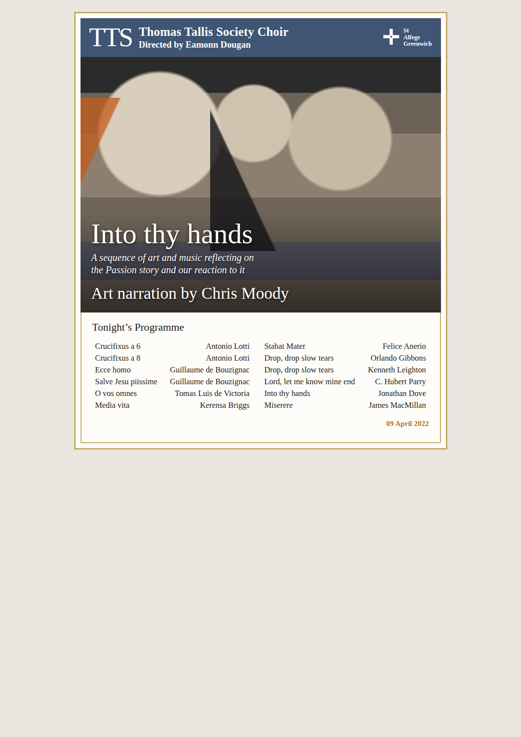TTS
Thomas Tallis Society Choir
Directed by Eamonn Dougan
✛ St
Alfege
Greenwich
Into thy hands
A sequence of art and music reflecting on the Passion story and our reaction to it
Art narration by Chris Moody
Tonight’s Programme
| Crucifixus a 6 | Antonio Lotti | | Stabat Mater | Felice Anerio |
| Crucifixus a 8 | Antonio Lotti | | Drop, drop slow tears | Orlando Gibbons |
| Ecce homo | Guillaume de Bouzignac | | Drop, drop slow tears | Kenneth Leighton |
| Salve Jesu piissime | Guillaume de Bouzignac | | Lord, let me know mine end | C. Hubert Parry |
| O vos omnes | Tomas Luis de Victoria | | Into thy hands | Jonathan Dove |
| Media vita | Kerensa Briggs | | Miserere | James MacMillan |
09 April 2022